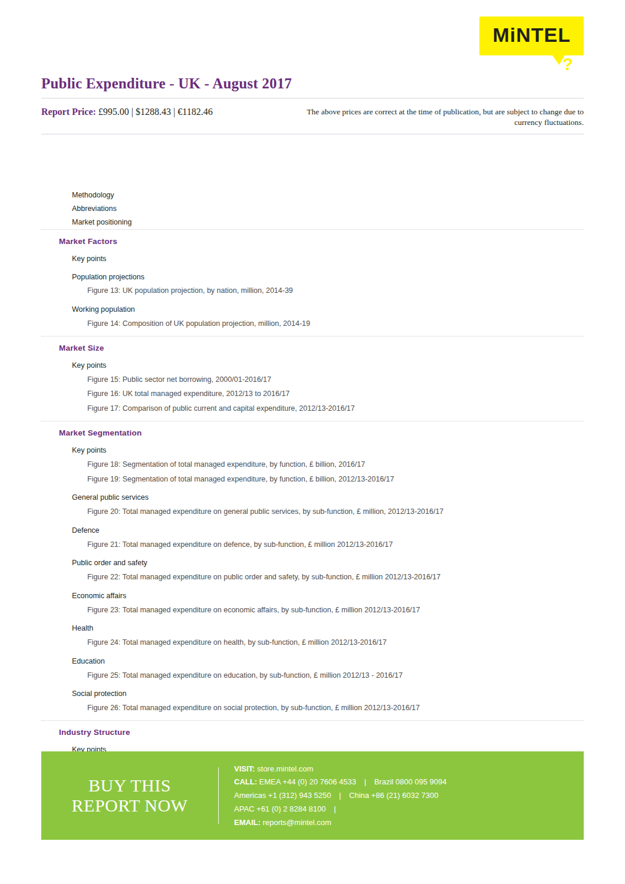MiNTEL ?
Public Expenditure - UK - August 2017
Report Price: £995.00 | $1288.43 | €1182.46
The above prices are correct at the time of publication, but are subject to change due to currency fluctuations.
Methodology
Abbreviations
Market positioning
Market Factors
Key points
Population projections
Figure 13: UK population projection, by nation, million, 2014-39
Working population
Figure 14: Composition of UK population projection, million, 2014-19
Market Size
Key points
Figure 15: Public sector net borrowing, 2000/01-2016/17
Figure 16: UK total managed expenditure, 2012/13 to 2016/17
Figure 17: Comparison of public current and capital expenditure, 2012/13-2016/17
Market Segmentation
Key points
Figure 18: Segmentation of total managed expenditure, by function, £ billion, 2016/17
Figure 19: Segmentation of total managed expenditure, by function, £ billion, 2012/13-2016/17
General public services
Figure 20: Total managed expenditure on general public services, by sub-function, £ million, 2012/13-2016/17
Defence
Figure 21: Total managed expenditure on defence, by sub-function, £ million 2012/13-2016/17
Public order and safety
Figure 22: Total managed expenditure on public order and safety, by sub-function, £ million 2012/13-2016/17
Economic affairs
Figure 23: Total managed expenditure on economic affairs, by sub-function, £ million 2012/13-2016/17
Health
Figure 24: Total managed expenditure on health, by sub-function, £ million 2012/13-2016/17
Education
Figure 25: Total managed expenditure on education, by sub-function, £ million 2012/13 - 2016/17
Social protection
Figure 26: Total managed expenditure on social protection, by sub-function, £ million 2012/13-2016/17
Industry Structure
Key points
Industry introduction
Amey
Figure 27: Financial analysis of Amey UK, £ million, 2012-16
Recent company activity
BUY THIS
REPORT NOW
VISIT: store.mintel.com
CALL: EMEA +44 (0) 20 7606 4533 | Brazil 0800 095 9094
Americas +1 (312) 943 5250 | China +86 (21) 6032 7300
APAC +61 (0) 2 8284 8100 |
EMAIL: reports@mintel.com